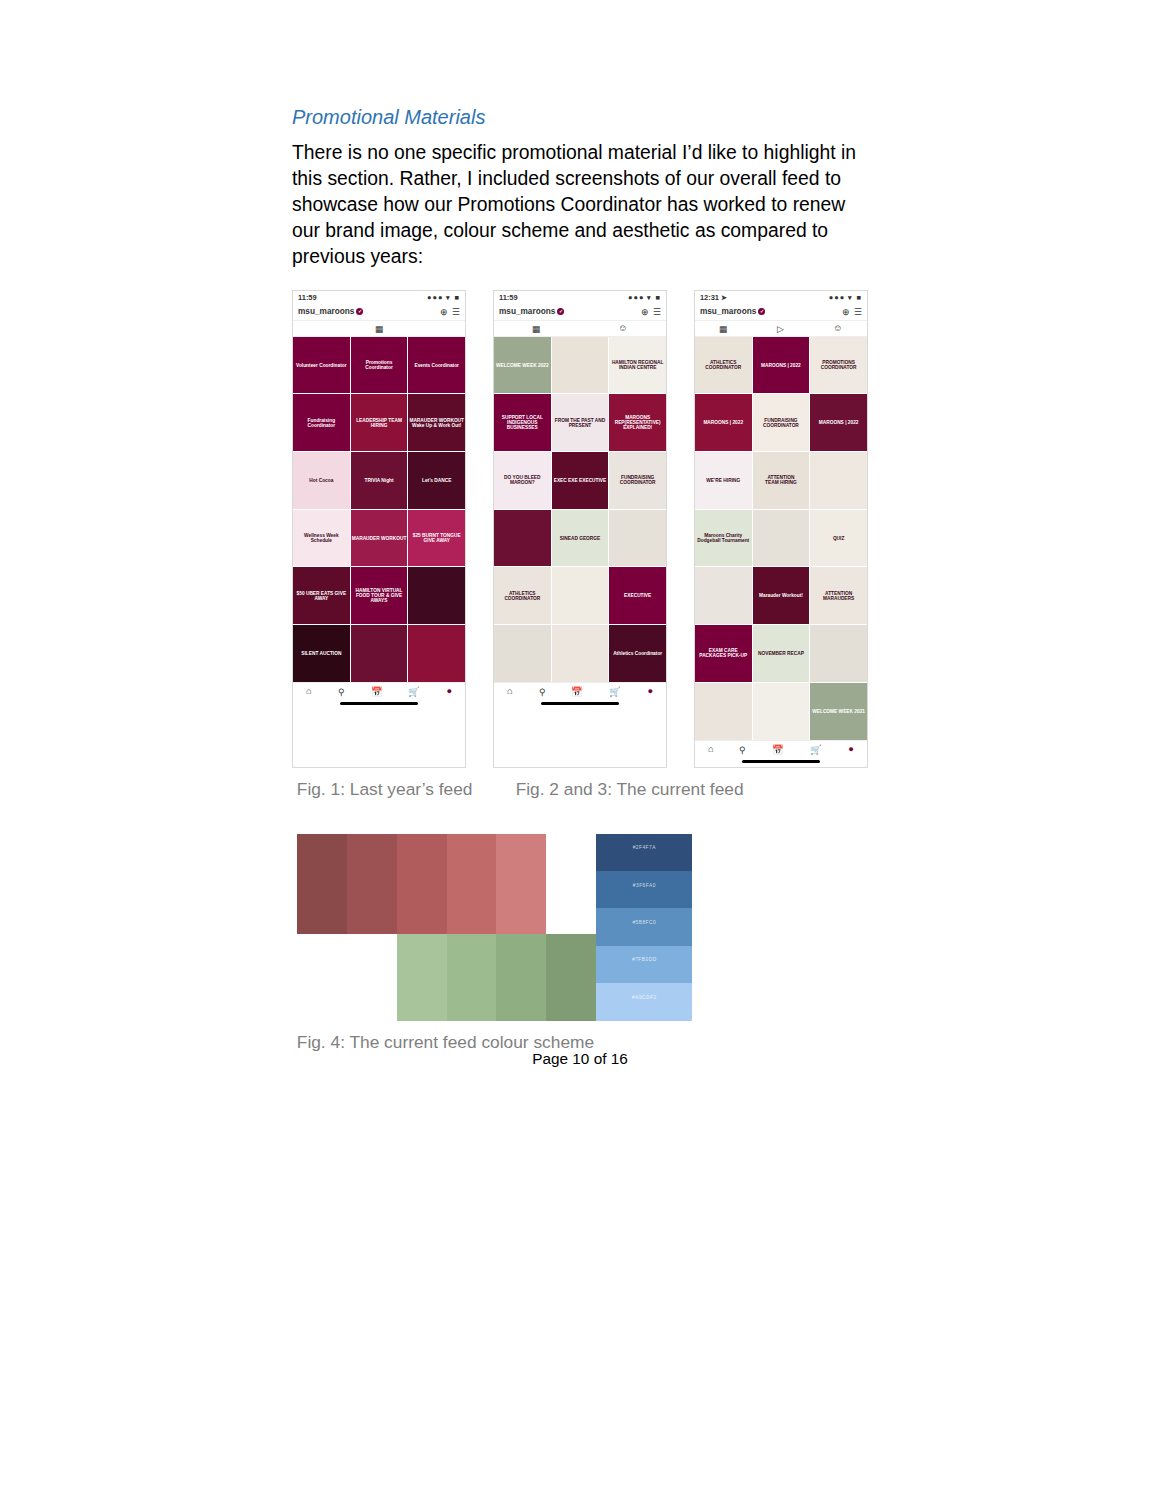Promotional Materials
There is no one specific promotional material I’d like to highlight in this section. Rather, I included screenshots of our overall feed to showcase how our Promotions Coordinator has worked to renew our brand image, colour scheme and aesthetic as compared to previous years:
11:59●●● ▾ ■
msu_maroons✓
⊕☰
▦
Volunteer Coordinator
Promotions Coordinator
Events Coordinator
Fundraising Coordinator
LEADERSHIP TEAM HIRING
MARAUDER WORKOUT
Wake Up & Work Out!
Hot Cocoa
TRIVIA Night
Let’s DANCE
Wellness Week Schedule
MARAUDER WORKOUT
$25 BURNT TONGUE GIVE AWAY
$50 UBER EATS GIVE AWAY
HAMILTON VIRTUAL FOOD TOUR & GIVE AWAYS
SILENT AUCTION
⌂⚲📅🛒●
11:59●●● ▾ ■
msu_maroons✓
⊕☰
▦☺
WELCOME WEEK 2022
HAMILTON REGIONAL INDIAN CENTRE
SUPPORT LOCAL INDIGENOUS BUSINESSES
FROM THE PAST AND PRESENT
MAROONS REP(RESENTATIVE) EXPLAINED!
DO YOU BLEED MAROON?
EXEC EXE EXECUTIVE
FUNDRAISING COORDINATOR
SINEAD GEORGE
ATHLETICS COORDINATOR
EXECUTIVE
Athletics Coordinator
⌂⚲📅🛒●
12:31 ➤●●● ▾ ■
msu_maroons✓
⊕☰
▦▷☺
ATHLETICS COORDINATOR
MAROONS | 2022
PROMOTIONS COORDINATOR
MAROONS | 2022
FUNDRAISING COORDINATOR
MAROONS | 2022
WE’RE HIRING
ATTENTION
TEAM HIRING
Maroons Charity Dodgeball Tournament
QUIZ
Marauder Workout!
ATTENTION MARAUDERS
EXAM CARE PACKAGES PICK-UP
NOVEMBER RECAP
WELCOME WEEK 2021
⌂⚲📅🛒●
Fig. 1: Last year’s feed Fig. 2 and 3: The current feed
#2F4F7A
#3F6FA0
#5B8FC0
#7FB0DD
#A9CDF2
Fig. 4: The current feed colour scheme
Page 10 of 16